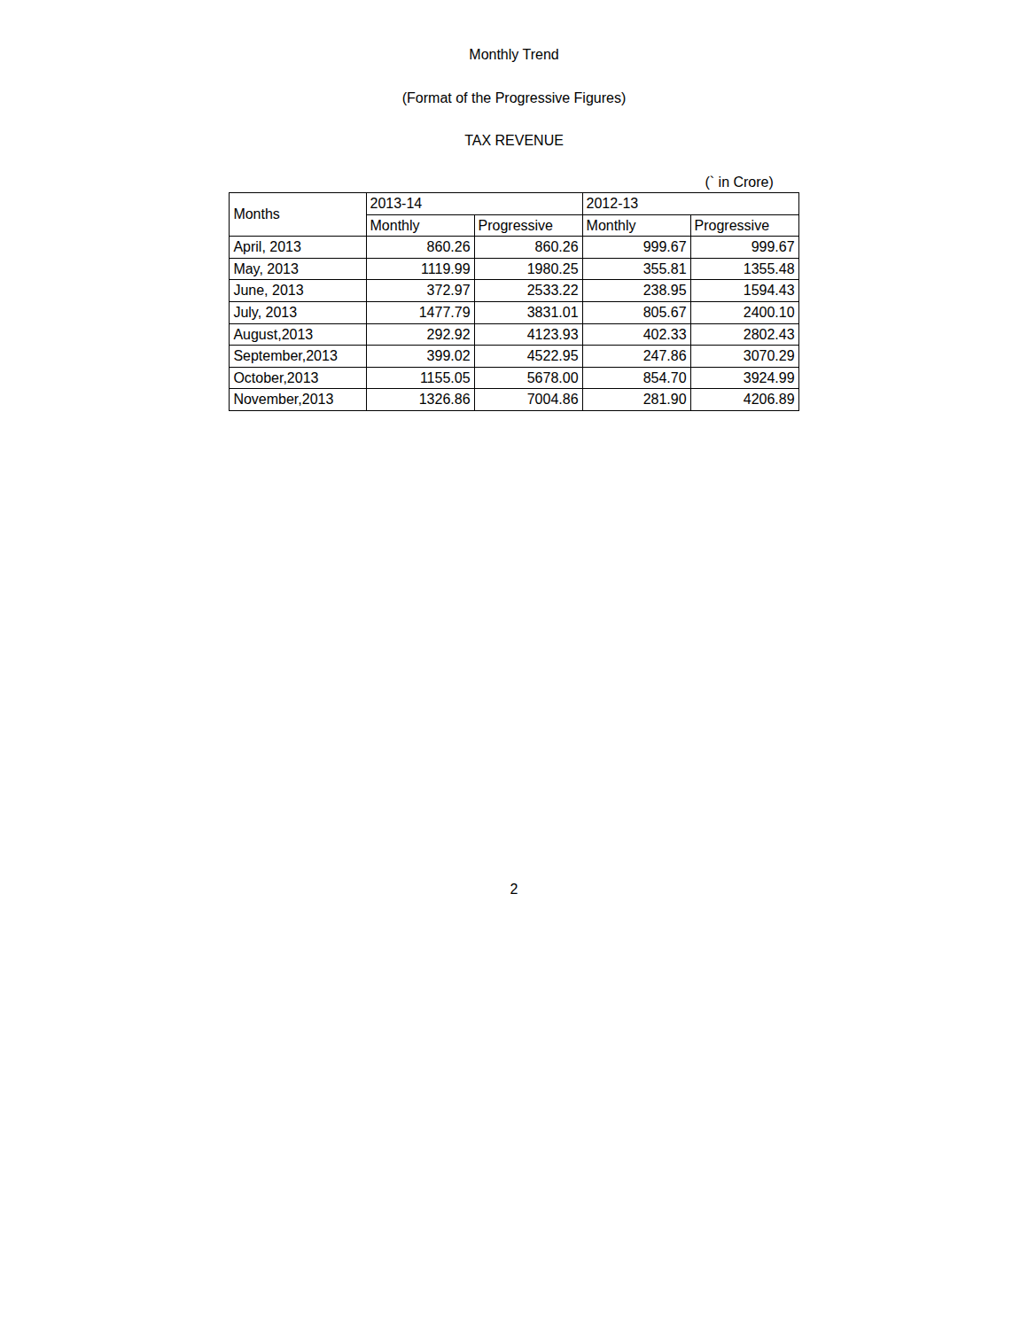Monthly Trend
(Format of the Progressive Figures)
TAX REVENUE
(` in Crore)
| Months | 2013-14 | 2012-13 |
| --- | --- | --- |
| Monthly | Progressive | Monthly | Progressive |
| April, 2013 | 860.26 | 860.26 | 999.67 | 999.67 |
| May, 2013 | 1119.99 | 1980.25 | 355.81 | 1355.48 |
| June, 2013 | 372.97 | 2533.22 | 238.95 | 1594.43 |
| July, 2013 | 1477.79 | 3831.01 | 805.67 | 2400.10 |
| August,2013 | 292.92 | 4123.93 | 402.33 | 2802.43 |
| September,2013 | 399.02 | 4522.95 | 247.86 | 3070.29 |
| October,2013 | 1155.05 | 5678.00 | 854.70 | 3924.99 |
| November,2013 | 1326.86 | 7004.86 | 281.90 | 4206.89 |
2